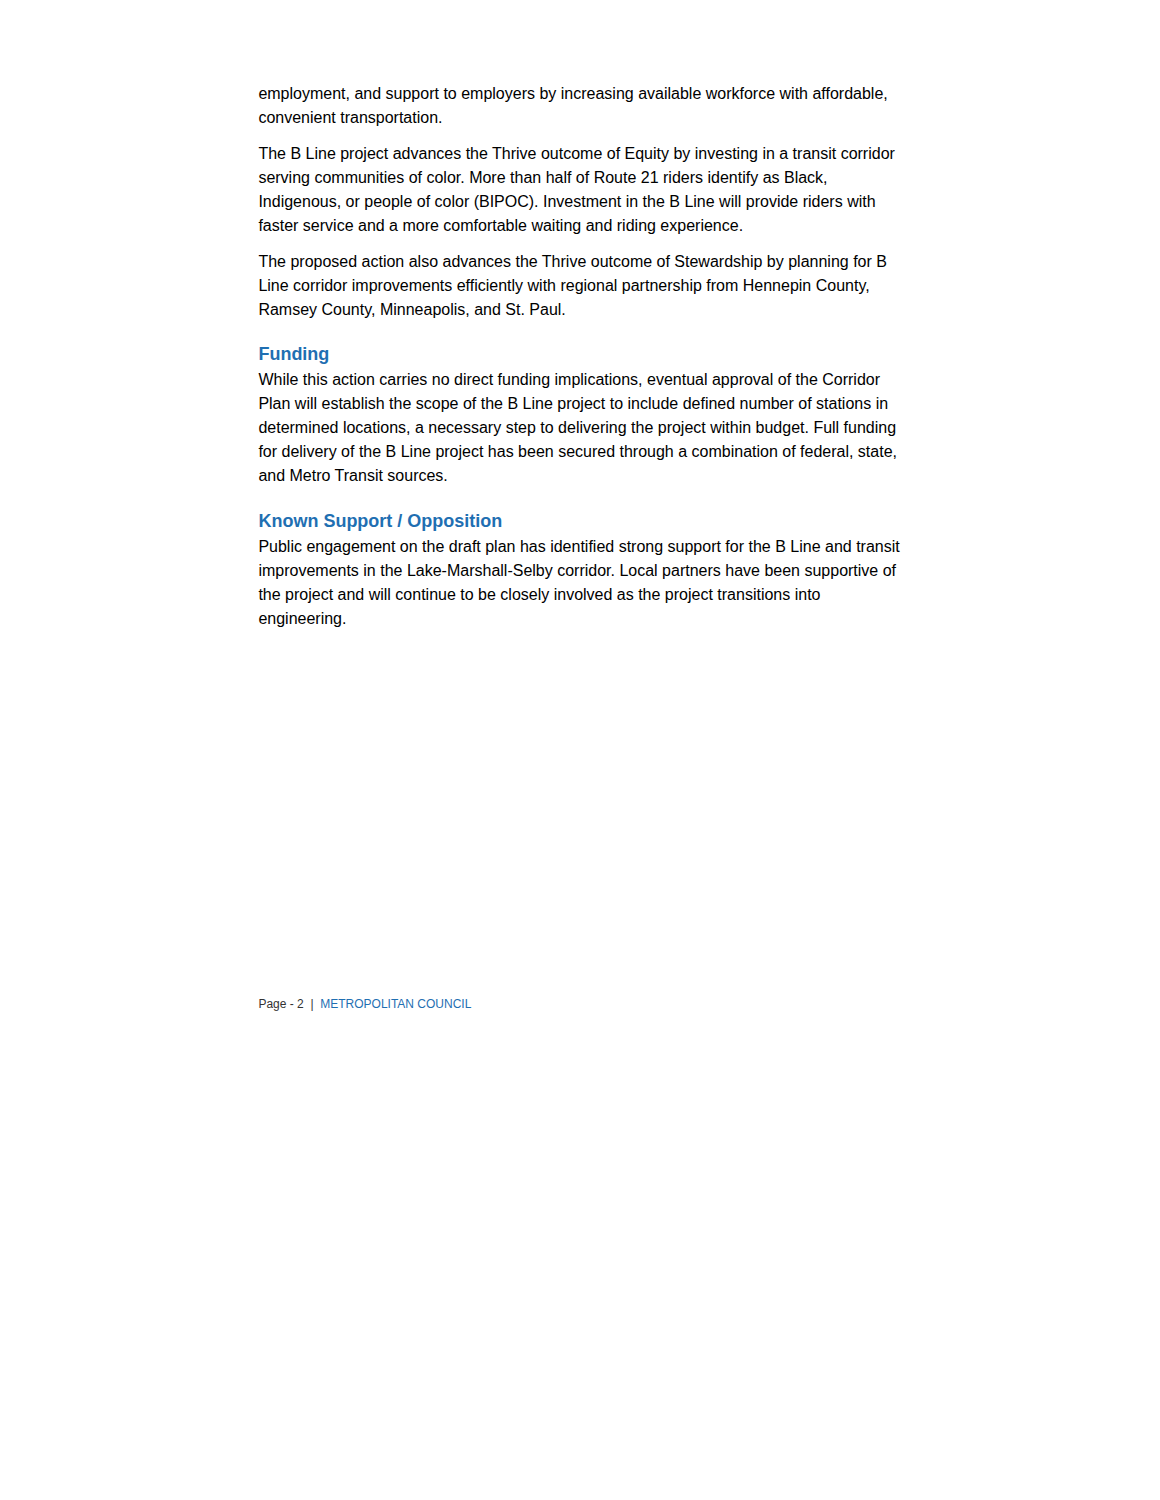employment, and support to employers by increasing available workforce with affordable, convenient transportation.
The B Line project advances the Thrive outcome of Equity by investing in a transit corridor serving communities of color. More than half of Route 21 riders identify as Black, Indigenous, or people of color (BIPOC). Investment in the B Line will provide riders with faster service and a more comfortable waiting and riding experience.
The proposed action also advances the Thrive outcome of Stewardship by planning for B Line corridor improvements efficiently with regional partnership from Hennepin County, Ramsey County, Minneapolis, and St. Paul.
Funding
While this action carries no direct funding implications, eventual approval of the Corridor Plan will establish the scope of the B Line project to include defined number of stations in determined locations, a necessary step to delivering the project within budget. Full funding for delivery of the B Line project has been secured through a combination of federal, state, and Metro Transit sources.
Known Support / Opposition
Public engagement on the draft plan has identified strong support for the B Line and transit improvements in the Lake-Marshall-Selby corridor. Local partners have been supportive of the project and will continue to be closely involved as the project transitions into engineering.
Page - 2 | METROPOLITAN COUNCIL